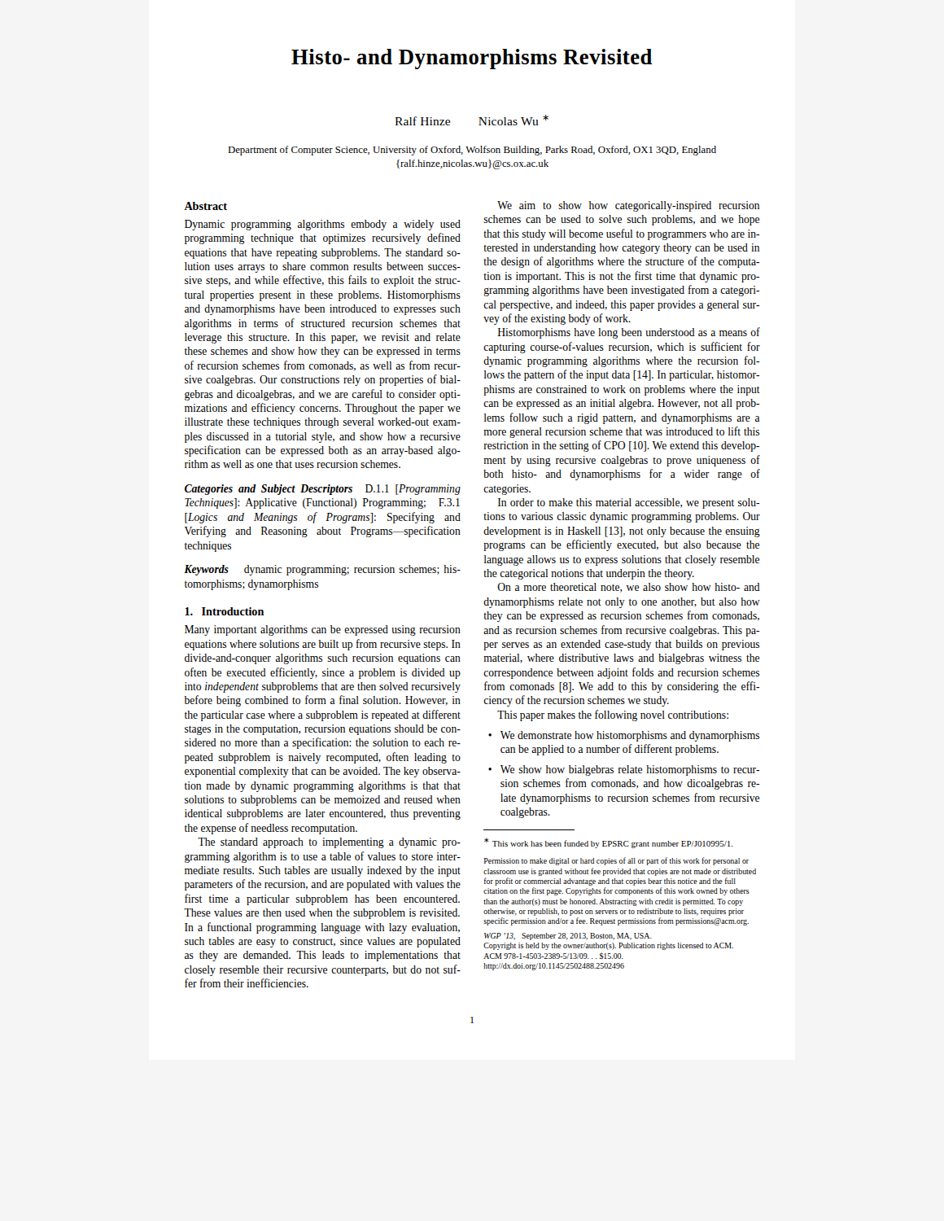Histo- and Dynamorphisms Revisited
Ralf Hinze Nicolas Wu ∗
Department of Computer Science, University of Oxford, Wolfson Building, Parks Road, Oxford, OX1 3QD, England
{ralf.hinze,nicolas.wu}@cs.ox.ac.uk
Abstract
Dynamic programming algorithms embody a widely used programming technique that optimizes recursively defined equations that have repeating subproblems. The standard solution uses arrays to share common results between successive steps, and while effective, this fails to exploit the structural properties present in these problems. Histomorphisms and dynamorphisms have been introduced to expresses such algorithms in terms of structured recursion schemes that leverage this structure. In this paper, we revisit and relate these schemes and show how they can be expressed in terms of recursion schemes from comonads, as well as from recursive coalgebras. Our constructions rely on properties of bialgebras and dicoalgebras, and we are careful to consider optimizations and efficiency concerns. Throughout the paper we illustrate these techniques through several worked-out examples discussed in a tutorial style, and show how a recursive specification can be expressed both as an array-based algorithm as well as one that uses recursion schemes.
Categories and Subject Descriptors D.1.1 [Programming Techniques]: Applicative (Functional) Programming; F.3.1 [Logics and Meanings of Programs]: Specifying and Verifying and Reasoning about Programs—specification techniques
Keywords dynamic programming; recursion schemes; histomorphisms; dynamorphisms
1. Introduction
Many important algorithms can be expressed using recursion equations where solutions are built up from recursive steps. In divide-and-conquer algorithms such recursion equations can often be executed efficiently, since a problem is divided up into independent subproblems that are then solved recursively before being combined to form a final solution. However, in the particular case where a subproblem is repeated at different stages in the computation, recursion equations should be considered no more than a specification: the solution to each repeated subproblem is naively recomputed, often leading to exponential complexity that can be avoided. The key observation made by dynamic programming algorithms is that that solutions to subproblems can be memoized and reused when identical subproblems are later encountered, thus preventing the expense of needless recomputation.
The standard approach to implementing a dynamic programming algorithm is to use a table of values to store intermediate results. Such tables are usually indexed by the input parameters of the recursion, and are populated with values the first time a particular subproblem has been encountered. These values are then used when the subproblem is revisited. In a functional programming language with lazy evaluation, such tables are easy to construct, since values are populated as they are demanded. This leads to implementations that closely resemble their recursive counterparts, but do not suffer from their inefficiencies.
We aim to show how categorically-inspired recursion schemes can be used to solve such problems, and we hope that this study will become useful to programmers who are interested in understanding how category theory can be used in the design of algorithms where the structure of the computation is important. This is not the first time that dynamic programming algorithms have been investigated from a categorical perspective, and indeed, this paper provides a general survey of the existing body of work.
Histomorphisms have long been understood as a means of capturing course-of-values recursion, which is sufficient for dynamic programming algorithms where the recursion follows the pattern of the input data [14]. In particular, histomorphisms are constrained to work on problems where the input can be expressed as an initial algebra. However, not all problems follow such a rigid pattern, and dynamorphisms are a more general recursion scheme that was introduced to lift this restriction in the setting of CPO [10]. We extend this development by using recursive coalgebras to prove uniqueness of both histo- and dynamorphisms for a wider range of categories.
In order to make this material accessible, we present solutions to various classic dynamic programming problems. Our development is in Haskell [13], not only because the ensuing programs can be efficiently executed, but also because the language allows us to express solutions that closely resemble the categorical notions that underpin the theory.
On a more theoretical note, we also show how histo- and dynamorphisms relate not only to one another, but also how they can be expressed as recursion schemes from comonads, and as recursion schemes from recursive coalgebras. This paper serves as an extended case-study that builds on previous material, where distributive laws and bialgebras witness the correspondence between adjoint folds and recursion schemes from comonads [8]. We add to this by considering the efficiency of the recursion schemes we study.
This paper makes the following novel contributions:
We demonstrate how histomorphisms and dynamorphisms can be applied to a number of different problems.
We show how bialgebras relate histomorphisms to recursion schemes from comonads, and how dicoalgebras relate dynamorphisms to recursion schemes from recursive coalgebras.
∗ This work has been funded by EPSRC grant number EP/J010995/1.
Permission to make digital or hard copies of all or part of this work for personal or classroom use is granted without fee provided that copies are not made or distributed for profit or commercial advantage and that copies bear this notice and the full citation on the first page. Copyrights for components of this work owned by others than the author(s) must be honored. Abstracting with credit is permitted. To copy otherwise, or republish, to post on servers or to redistribute to lists, requires prior specific permission and/or a fee. Request permissions from permissions@acm.org.
WGP ’13, September 28, 2013, Boston, MA, USA.
Copyright is held by the owner/author(s). Publication rights licensed to ACM.
ACM 978-1-4503-2389-5/13/09. . . $15.00.
http://dx.doi.org/10.1145/2502488.2502496
1